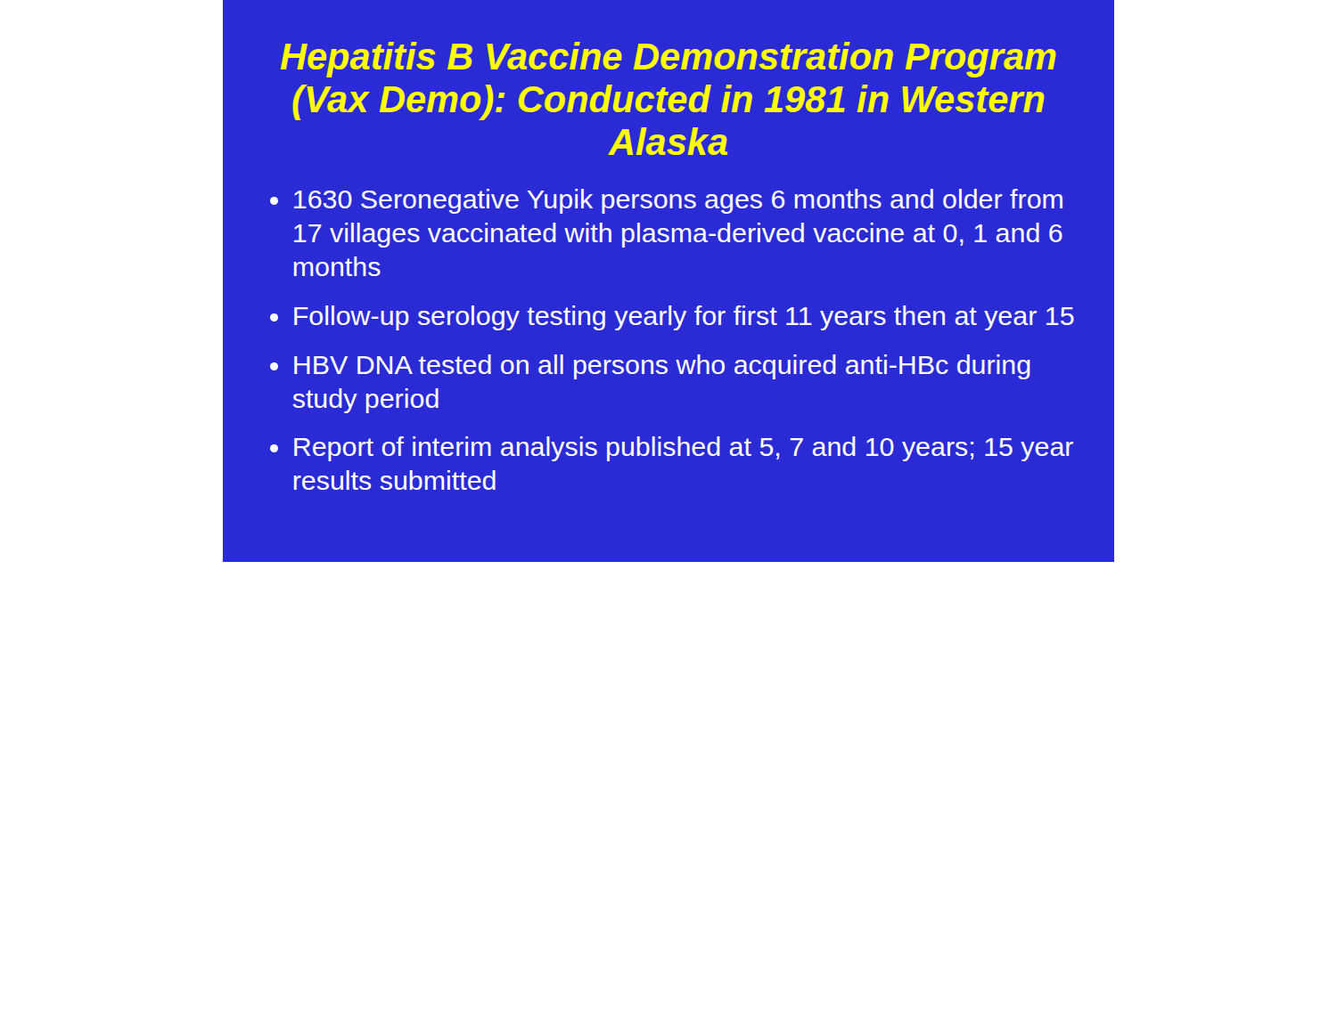Hepatitis B Vaccine Demonstration Program (Vax Demo): Conducted in 1981 in Western Alaska
1630 Seronegative Yupik persons ages 6 months and older from 17 villages vaccinated with plasma-derived vaccine at 0, 1 and 6 months
Follow-up serology testing yearly for first 11 years then at year 15
HBV DNA tested on all persons who acquired anti-HBc during study period
Report of interim analysis published at 5, 7 and 10 years; 15 year results submitted